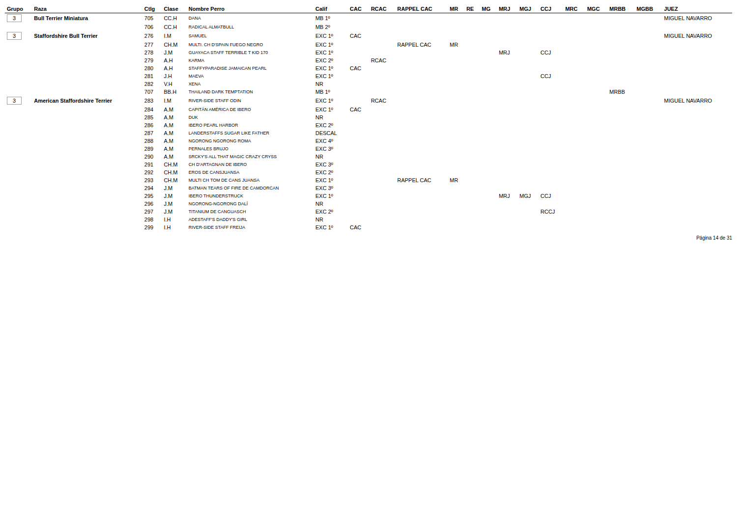| Grupo | Raza | Ctlg | Clase | Nombre Perro | Calif | CAC | RCAC | RAPPEL CAC | MR | RE | MG | MRJ | MGJ | CCJ | MRC | MGC | MRBB | MGBB | JUEZ |
| --- | --- | --- | --- | --- | --- | --- | --- | --- | --- | --- | --- | --- | --- | --- | --- | --- | --- | --- | --- |
| 3 | Bull Terrier Miniatura | 705 | CC.H | DANA | MB 1º | | | | | | | | | | | | | | MIGUEL NAVARRO |
| | | 706 | CC.H | RADICAL ALMATBULL | MB 2º | | | | | | | | | | | | | | |
| 3 | Staffordshire Bull Terrier | 276 | I.M | SAMUEL | EXC 1º | CAC | | | | | | | | | | | | | MIGUEL NAVARRO |
| | | 277 | CH.M | MULTI. CH D'SPAIN FUEGO NEGRO | EXC 1º | | | RAPPEL CAC | MR | | | | | | | | | | |
| | | 278 | J.M | GUAYACA STAFF TERRIBLE T KID 170 | EXC 1º | | | | | | | MRJ | | CCJ | | | | | |
| | | 279 | A.H | KARMA | EXC 2º | | RCAC | | | | | | | | | | | | |
| | | 280 | A.H | STAFFYPARADISE JAMAICAN PEARL | EXC 1º | CAC | | | | | | | | | | | | | |
| | | 281 | J.H | MAEVA | EXC 1º | | | | | | | | | CCJ | | | | | |
| | | 282 | V.H | XENA | NR | | | | | | | | | | | | | | |
| | | 707 | BB.H | THAILAND DARK TEMPTATION | MB 1º | | | | | | | | | | | | MRBB | | |
| 3 | American Staffordshire Terrier | 283 | I.M | RIVER-SIDE STAFF ODIN | EXC 1º | | RCAC | | | | | | | | | | | | MIGUEL NAVARRO |
| | | 284 | A.M | CAPITÁN AMÉRICA DE IBERO | EXC 1º | CAC | | | | | | | | | | | | | |
| | | 285 | A.M | DUK | NR | | | | | | | | | | | | | | |
| | | 286 | A.M | IBERO PEARL HARBOR | EXC 2º | | | | | | | | | | | | | | |
| | | 287 | A.M | LANDERSTAFFS SUGAR LIKE FATHER | DESCAL | | | | | | | | | | | | | | |
| | | 288 | A.M | NGORONG NGORONG ROMA | EXC 4º | | | | | | | | | | | | | | |
| | | 289 | A.M | PERNALES BRUJO | EXC 3º | | | | | | | | | | | | | | |
| | | 290 | A.M | SRCKY'S ALL THAT MAGIC CRAZY CRYSS | NR | | | | | | | | | | | | | | |
| | | 291 | CH.M | CH D'ARTAGNAN DE IBERO | EXC 3º | | | | | | | | | | | | | | |
| | | 292 | CH.M | EROS DE CANSJUANSA | EXC 2º | | | | | | | | | | | | | | |
| | | 293 | CH.M | MULTI CH TOM DE CANS JUANSA | EXC 1º | | | RAPPEL CAC | MR | | | | | | | | | | |
| | | 294 | J.M | BATMAN TEARS OF FIRE DE CAMDORCAN | EXC 3º | | | | | | | | | | | | | | |
| | | 295 | J.M | IBERO THUNDERSTRUCK | EXC 1º | | | | | | | MRJ | MGJ | CCJ | | | | | |
| | | 296 | J.M | NGORONG-NGORONG DALÍ | NR | | | | | | | | | | | | | | |
| | | 297 | J.M | TITANIUM DE CANGUASCH | EXC 2º | | | | | | | | | RCCJ | | | | | |
| | | 298 | I.H | ADESTAFF'S DADDY'S GIRL | NR | | | | | | | | | | | | | | |
| | | 299 | I.H | RIVER-SIDE STAFF FREIJA | EXC 1º | CAC | | | | | | | | | | | | | |
Página 14 de 31